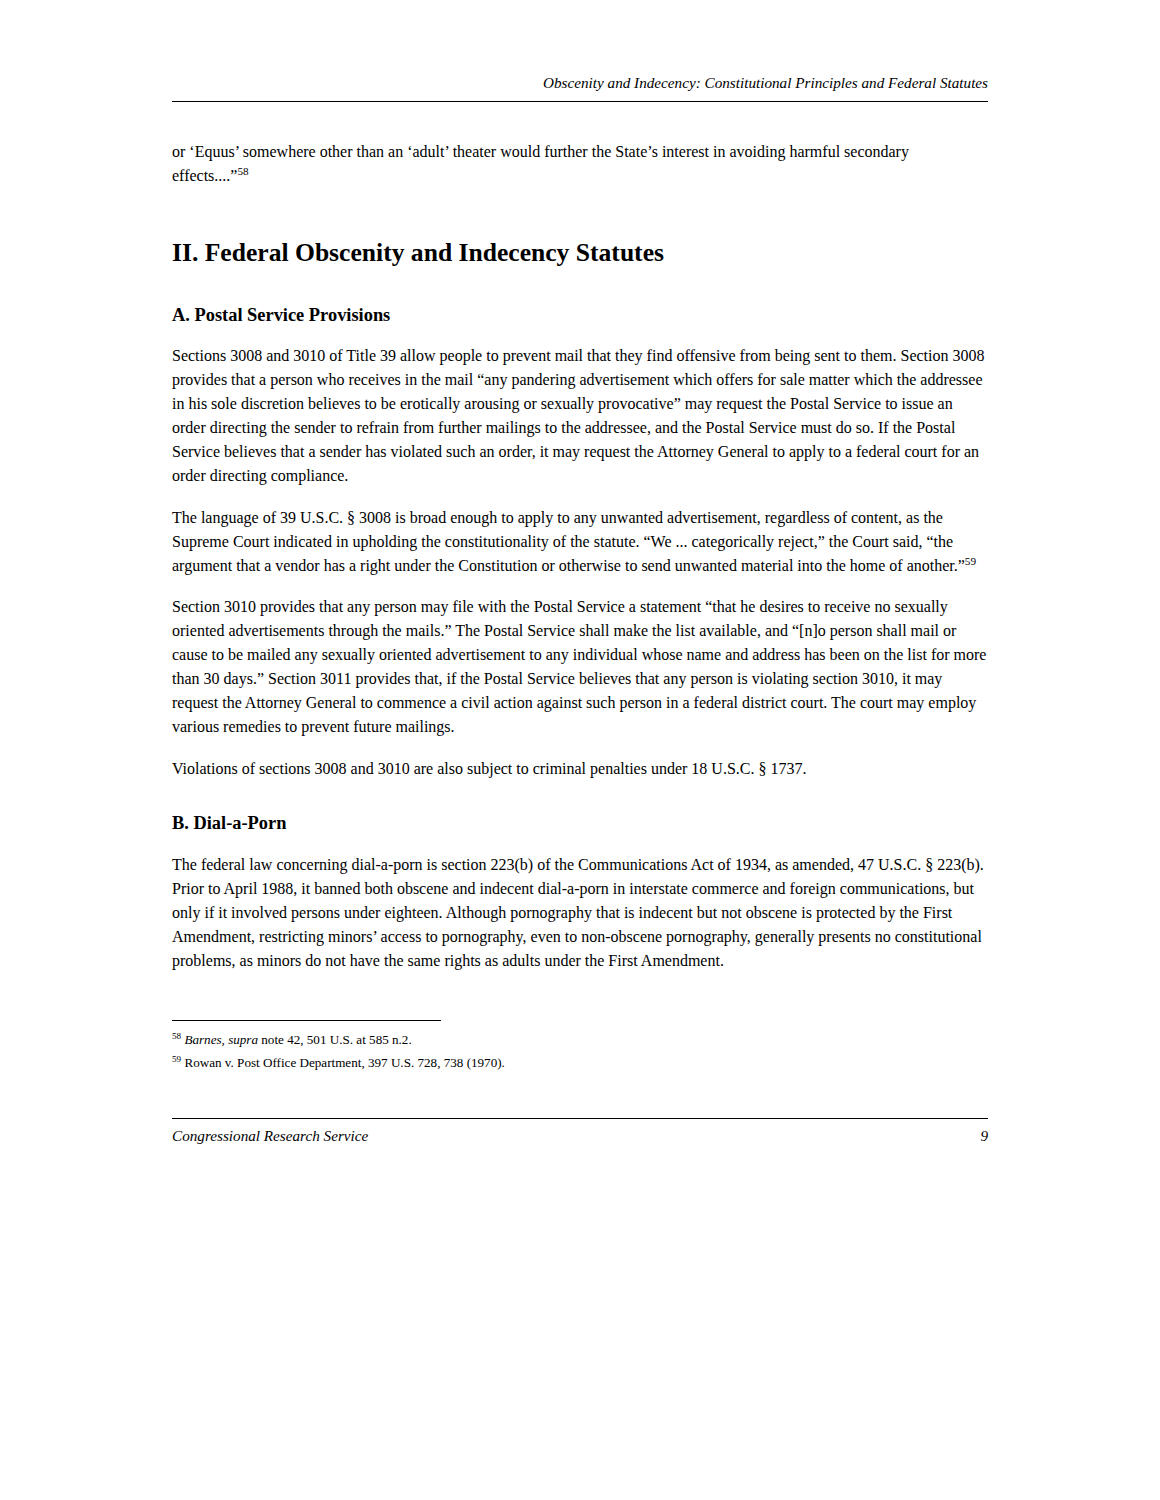Obscenity and Indecency: Constitutional Principles and Federal Statutes
or ‘Equus’ somewhere other than an ‘adult’ theater would further the State’s interest in avoiding harmful secondary effects....”58
II. Federal Obscenity and Indecency Statutes
A. Postal Service Provisions
Sections 3008 and 3010 of Title 39 allow people to prevent mail that they find offensive from being sent to them. Section 3008 provides that a person who receives in the mail “any pandering advertisement which offers for sale matter which the addressee in his sole discretion believes to be erotically arousing or sexually provocative” may request the Postal Service to issue an order directing the sender to refrain from further mailings to the addressee, and the Postal Service must do so. If the Postal Service believes that a sender has violated such an order, it may request the Attorney General to apply to a federal court for an order directing compliance.
The language of 39 U.S.C. § 3008 is broad enough to apply to any unwanted advertisement, regardless of content, as the Supreme Court indicated in upholding the constitutionality of the statute. “We ... categorically reject,” the Court said, “the argument that a vendor has a right under the Constitution or otherwise to send unwanted material into the home of another.”59
Section 3010 provides that any person may file with the Postal Service a statement “that he desires to receive no sexually oriented advertisements through the mails.” The Postal Service shall make the list available, and “[n]o person shall mail or cause to be mailed any sexually oriented advertisement to any individual whose name and address has been on the list for more than 30 days.” Section 3011 provides that, if the Postal Service believes that any person is violating section 3010, it may request the Attorney General to commence a civil action against such person in a federal district court. The court may employ various remedies to prevent future mailings.
Violations of sections 3008 and 3010 are also subject to criminal penalties under 18 U.S.C. § 1737.
B. Dial-a-Porn
The federal law concerning dial-a-porn is section 223(b) of the Communications Act of 1934, as amended, 47 U.S.C. § 223(b). Prior to April 1988, it banned both obscene and indecent dial-a-porn in interstate commerce and foreign communications, but only if it involved persons under eighteen. Although pornography that is indecent but not obscene is protected by the First Amendment, restricting minors’ access to pornography, even to non-obscene pornography, generally presents no constitutional problems, as minors do not have the same rights as adults under the First Amendment.
58 Barnes, supra note 42, 501 U.S. at 585 n.2.
59 Rowan v. Post Office Department, 397 U.S. 728, 738 (1970).
Congressional Research Service 9